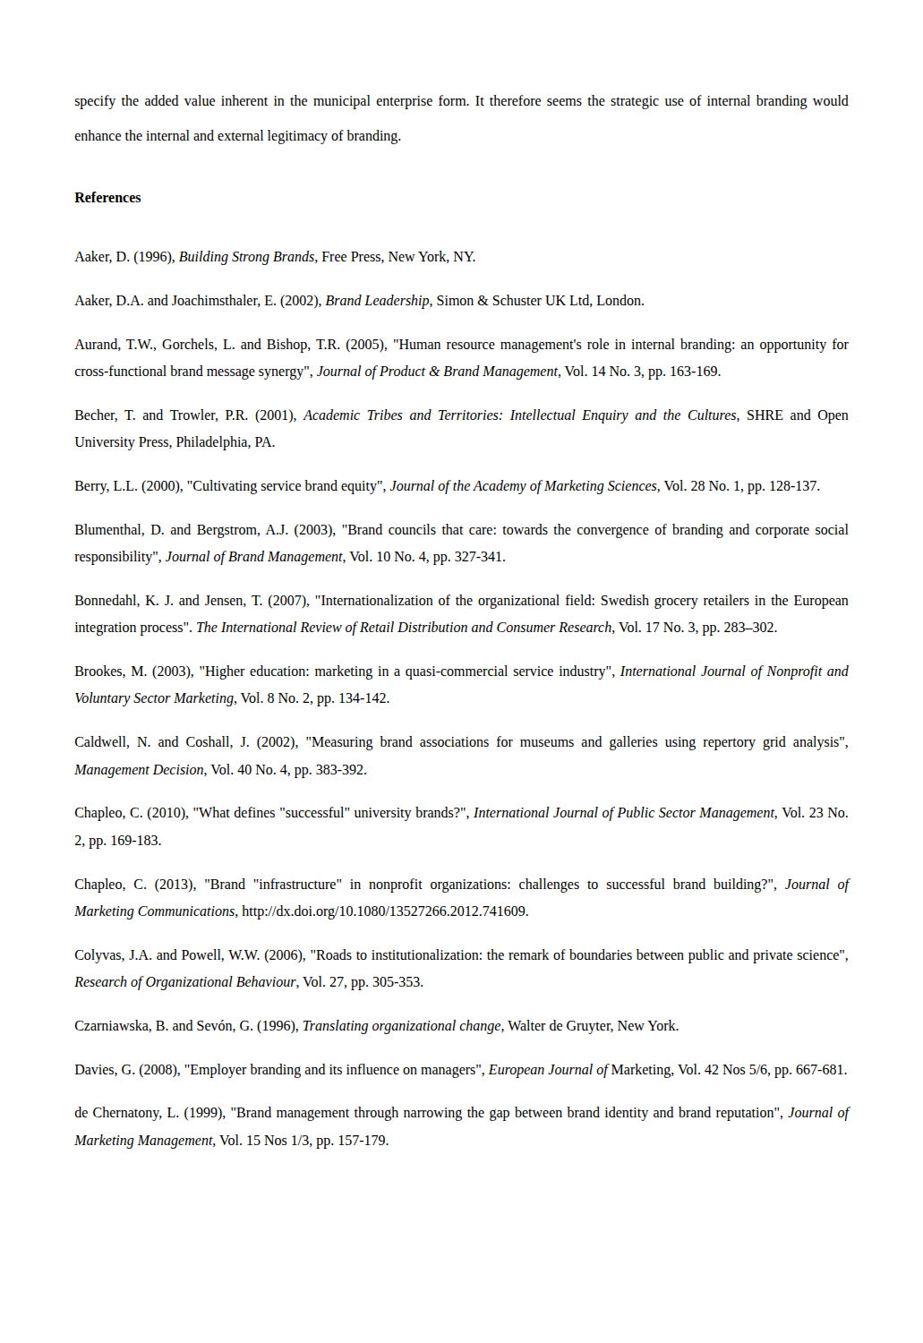specify the added value inherent in the municipal enterprise form. It therefore seems the strategic use of internal branding would enhance the internal and external legitimacy of branding.
References
Aaker, D. (1996), Building Strong Brands, Free Press, New York, NY.
Aaker, D.A. and Joachimsthaler, E. (2002), Brand Leadership, Simon & Schuster UK Ltd, London.
Aurand, T.W., Gorchels, L. and Bishop, T.R. (2005), "Human resource management's role in internal branding: an opportunity for cross-functional brand message synergy", Journal of Product & Brand Management, Vol. 14 No. 3, pp. 163-169.
Becher, T. and Trowler, P.R. (2001), Academic Tribes and Territories: Intellectual Enquiry and the Cultures, SHRE and Open University Press, Philadelphia, PA.
Berry, L.L. (2000), "Cultivating service brand equity", Journal of the Academy of Marketing Sciences, Vol. 28 No. 1, pp. 128-137.
Blumenthal, D. and Bergstrom, A.J. (2003), "Brand councils that care: towards the convergence of branding and corporate social responsibility", Journal of Brand Management, Vol. 10 No. 4, pp. 327-341.
Bonnedahl, K. J. and Jensen, T. (2007), "Internationalization of the organizational field: Swedish grocery retailers in the European integration process". The International Review of Retail Distribution and Consumer Research, Vol. 17 No. 3, pp. 283–302.
Brookes, M. (2003), "Higher education: marketing in a quasi-commercial service industry", International Journal of Nonprofit and Voluntary Sector Marketing, Vol. 8 No. 2, pp. 134-142.
Caldwell, N. and Coshall, J. (2002), "Measuring brand associations for museums and galleries using repertory grid analysis", Management Decision, Vol. 40 No. 4, pp. 383-392.
Chapleo, C. (2010), "What defines "successful" university brands?", International Journal of Public Sector Management, Vol. 23 No. 2, pp. 169-183.
Chapleo, C. (2013), "Brand "infrastructure" in nonprofit organizations: challenges to successful brand building?", Journal of Marketing Communications, http://dx.doi.org/10.1080/13527266.2012.741609.
Colyvas, J.A. and Powell, W.W. (2006), "Roads to institutionalization: the remark of boundaries between public and private science", Research of Organizational Behaviour, Vol. 27, pp. 305-353.
Czarniawska, B. and Sevón, G. (1996), Translating organizational change, Walter de Gruyter, New York.
Davies, G. (2008), "Employer branding and its influence on managers", European Journal of Marketing, Vol. 42 Nos 5/6, pp. 667-681.
de Chernatony, L. (1999), "Brand management through narrowing the gap between brand identity and brand reputation", Journal of Marketing Management, Vol. 15 Nos 1/3, pp. 157-179.